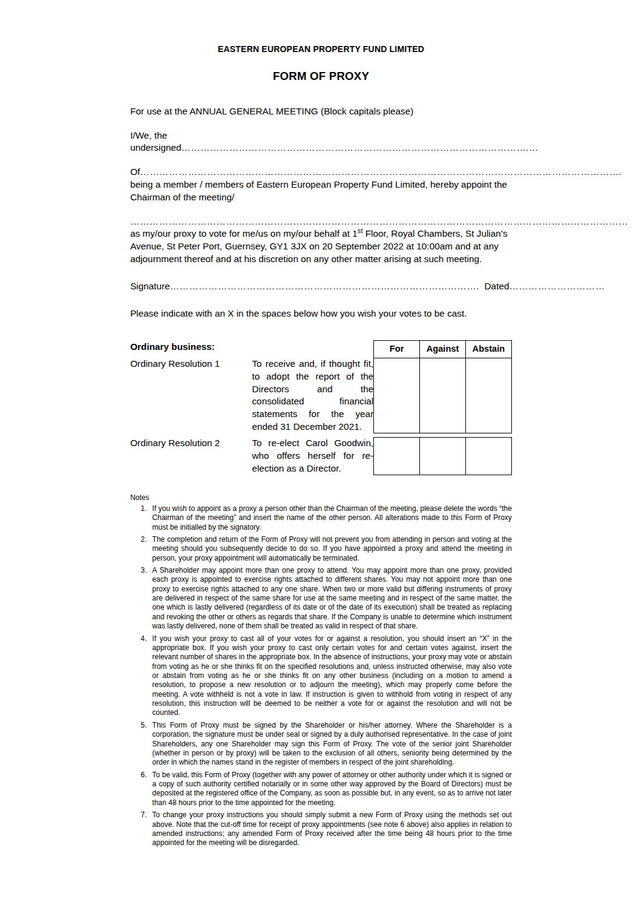EASTERN EUROPEAN PROPERTY FUND LIMITED
FORM OF PROXY
For use at the ANNUAL GENERAL MEETING (Block capitals please)
I/We, the undersigned……………………………………………………………………………………………….…
Of…………………………………………………………………………………………………………………………………….
being a member / members of Eastern European Property Fund Limited, hereby appoint the Chairman of the meeting/
…………………………………………………………………………………………………………………………………………
as my/our proxy to vote for me/us on my/our behalf at 1st Floor, Royal Chambers, St Julian’s Avenue, St Peter Port, Guernsey, GY1 3JX on 20 September 2022 at 10:00am and at any adjournment thereof and at his discretion on any other matter arising at such meeting.
Signature……………………………………………………………………………………. Dated…………………………
Please indicate with an X in the spaces below how you wish your votes to be cast.
| Ordinary business: | | For | Against | Abstain |
| Ordinary Resolution 1 | To receive and, if thought fit, to adopt the report of the Directors and the consolidated financial statements for the year ended 31 December 2021. | | | |
| Ordinary Resolution 2 | To re-elect Carol Goodwin, who offers herself for re-election as a Director. | | | |
Notes
If you wish to appoint as a proxy a person other than the Chairman of the meeting, please delete the words “the Chairman of the meeting” and insert the name of the other person. All alterations made to this Form of Proxy must be initialled by the signatory.
The completion and return of the Form of Proxy will not prevent you from attending in person and voting at the meeting should you subsequently decide to do so. If you have appointed a proxy and attend the meeting in person, your proxy appointment will automatically be terminated.
A Shareholder may appoint more than one proxy to attend. You may appoint more than one proxy, provided each proxy is appointed to exercise rights attached to different shares. You may not appoint more than one proxy to exercise rights attached to any one share. When two or more valid but differing instruments of proxy are delivered in respect of the same share for use at the same meeting and in respect of the same matter, the one which is lastly delivered (regardless of its date or of the date of its execution) shall be treated as replacing and revoking the other or others as regards that share. If the Company is unable to determine which instrument was lastly delivered, none of them shall be treated as valid in respect of that share.
If you wish your proxy to cast all of your votes for or against a resolution, you should insert an “X” in the appropriate box. If you wish your proxy to cast only certain votes for and certain votes against, insert the relevant number of shares in the appropriate box. In the absence of instructions, your proxy may vote or abstain from voting as he or she thinks fit on the specified resolutions and, unless instructed otherwise, may also vote or abstain from voting as he or she thinks fit on any other business (including on a motion to amend a resolution, to propose a new resolution or to adjourn the meeting), which may properly come before the meeting. A vote withheld is not a vote in law. If instruction is given to withhold from voting in respect of any resolution, this instruction will be deemed to be neither a vote for or against the resolution and will not be counted.
This Form of Proxy must be signed by the Shareholder or his/her attorney. Where the Shareholder is a corporation, the signature must be under seal or signed by a duly authorised representative. In the case of joint Shareholders, any one Shareholder may sign this Form of Proxy. The vote of the senior joint Shareholder (whether in person or by proxy) will be taken to the exclusion of all others, seniority being determined by the order in which the names stand in the register of members in respect of the joint shareholding.
To be valid, this Form of Proxy (together with any power of attorney or other authority under which it is signed or a copy of such authority certified notarially or in some other way approved by the Board of Directors) must be deposited at the registered office of the Company, as soon as possible but, in any event, so as to arrive not later than 48 hours prior to the time appointed for the meeting.
To change your proxy instructions you should simply submit a new Form of Proxy using the methods set out above. Note that the cut-off time for receipt of proxy appointments (see note 6 above) also applies in relation to amended instructions; any amended Form of Proxy received after the time being 48 hours prior to the time appointed for the meeting will be disregarded.